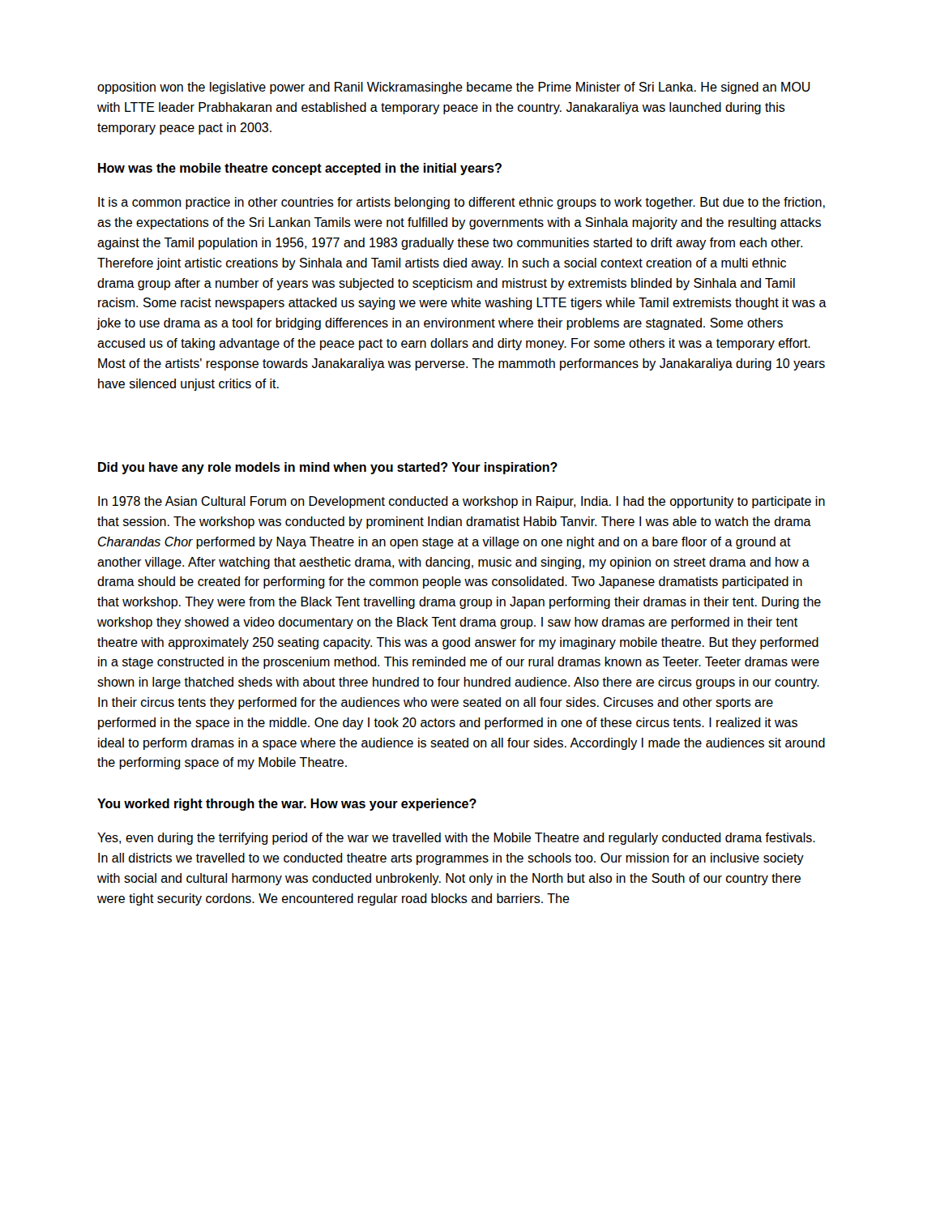opposition won the legislative power and Ranil Wickramasinghe became the Prime Minister of Sri Lanka. He signed an MOU with LTTE leader Prabhakaran and established a temporary peace in the country. Janakaraliya was launched during this temporary peace pact in 2003.
How was the mobile theatre concept accepted in the initial years?
It is a common practice in other countries for artists belonging to different ethnic groups to work together. But due to the friction, as the expectations of the Sri Lankan Tamils were not fulfilled by governments with a Sinhala majority and the resulting attacks against the Tamil population in 1956, 1977 and 1983 gradually these two communities started to drift away from each other. Therefore joint artistic creations by Sinhala and Tamil artists died away. In such a social context creation of a multi ethnic drama group after a number of years was subjected to scepticism and mistrust by extremists blinded by Sinhala and Tamil racism. Some racist newspapers attacked us saying we were white washing LTTE tigers while Tamil extremists thought it was a joke to use drama as a tool for bridging differences in an environment where their problems are stagnated. Some others accused us of taking advantage of the peace pact to earn dollars and dirty money. For some others it was a temporary effort. Most of the artists' response towards Janakaraliya was perverse. The mammoth performances by Janakaraliya during 10 years have silenced unjust critics of it.
Did you have any role models in mind when you started? Your inspiration?
In 1978 the Asian Cultural Forum on Development conducted a workshop in Raipur, India. I had the opportunity to participate in that session. The workshop was conducted by prominent Indian dramatist Habib Tanvir. There I was able to watch the drama Charandas Chor performed by Naya Theatre in an open stage at a village on one night and on a bare floor of a ground at another village. After watching that aesthetic drama, with dancing, music and singing, my opinion on street drama and how a drama should be created for performing for the common people was consolidated. Two Japanese dramatists participated in that workshop. They were from the Black Tent travelling drama group in Japan performing their dramas in their tent. During the workshop they showed a video documentary on the Black Tent drama group. I saw how dramas are performed in their tent theatre with approximately 250 seating capacity. This was a good answer for my imaginary mobile theatre. But they performed in a stage constructed in the proscenium method. This reminded me of our rural dramas known as Teeter. Teeter dramas were shown in large thatched sheds with about three hundred to four hundred audience. Also there are circus groups in our country. In their circus tents they performed for the audiences who were seated on all four sides. Circuses and other sports are performed in the space in the middle. One day I took 20 actors and performed in one of these circus tents. I realized it was ideal to perform dramas in a space where the audience is seated on all four sides. Accordingly I made the audiences sit around the performing space of my Mobile Theatre.
You worked right through the war. How was your experience?
Yes, even during the terrifying period of the war we travelled with the Mobile Theatre and regularly conducted drama festivals. In all districts we travelled to we conducted theatre arts programmes in the schools too. Our mission for an inclusive society with social and cultural harmony was conducted unbrokenly. Not only in the North but also in the South of our country there were tight security cordons. We encountered regular road blocks and barriers. The